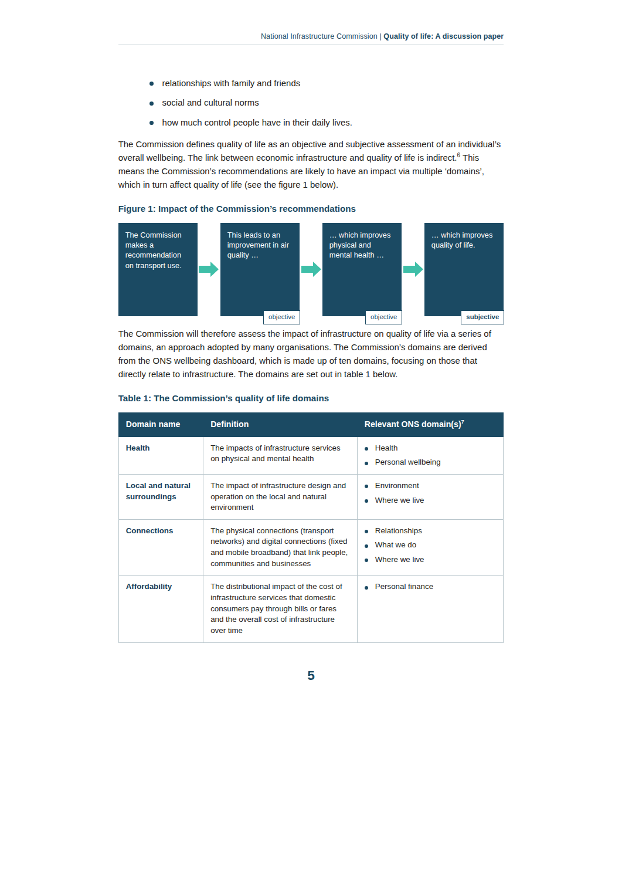National Infrastructure Commission | Quality of life: A discussion paper
relationships with family and friends
social and cultural norms
how much control people have in their daily lives.
The Commission defines quality of life as an objective and subjective assessment of an individual’s overall wellbeing. The link between economic infrastructure and quality of life is indirect.6 This means the Commission’s recommendations are likely to have an impact via multiple ‘domains’, which in turn affect quality of life (see the figure 1 below).
Figure 1: Impact of the Commission’s recommendations
The Commission makes a recommendation on transport use.
This leads to an improvement in air quality …
objective
… which improves physical and mental health …
objective
… which improves quality of life.
subjective
The Commission will therefore assess the impact of infrastructure on quality of life via a series of domains, an approach adopted by many organisations. The Commission’s domains are derived from the ONS wellbeing dashboard, which is made up of ten domains, focusing on those that directly relate to infrastructure. The domains are set out in table 1 below.
Table 1: The Commission’s quality of life domains
| Domain name | Definition | Relevant ONS domain(s) 7 |
| --- | --- | --- |
| Health | The impacts of infrastructure services on physical and mental health | Health Personal wellbeing |
| Local and natural surroundings | The impact of infrastructure design and operation on the local and natural environment | Environment Where we live |
| Connections | The physical connections (transport networks) and digital connections (fixed and mobile broadband) that link people, communities and businesses | Relationships What we do Where we live |
| Affordability | The distributional impact of the cost of infrastructure services that domestic consumers pay through bills or fares and the overall cost of infrastructure over time | Personal finance |
5